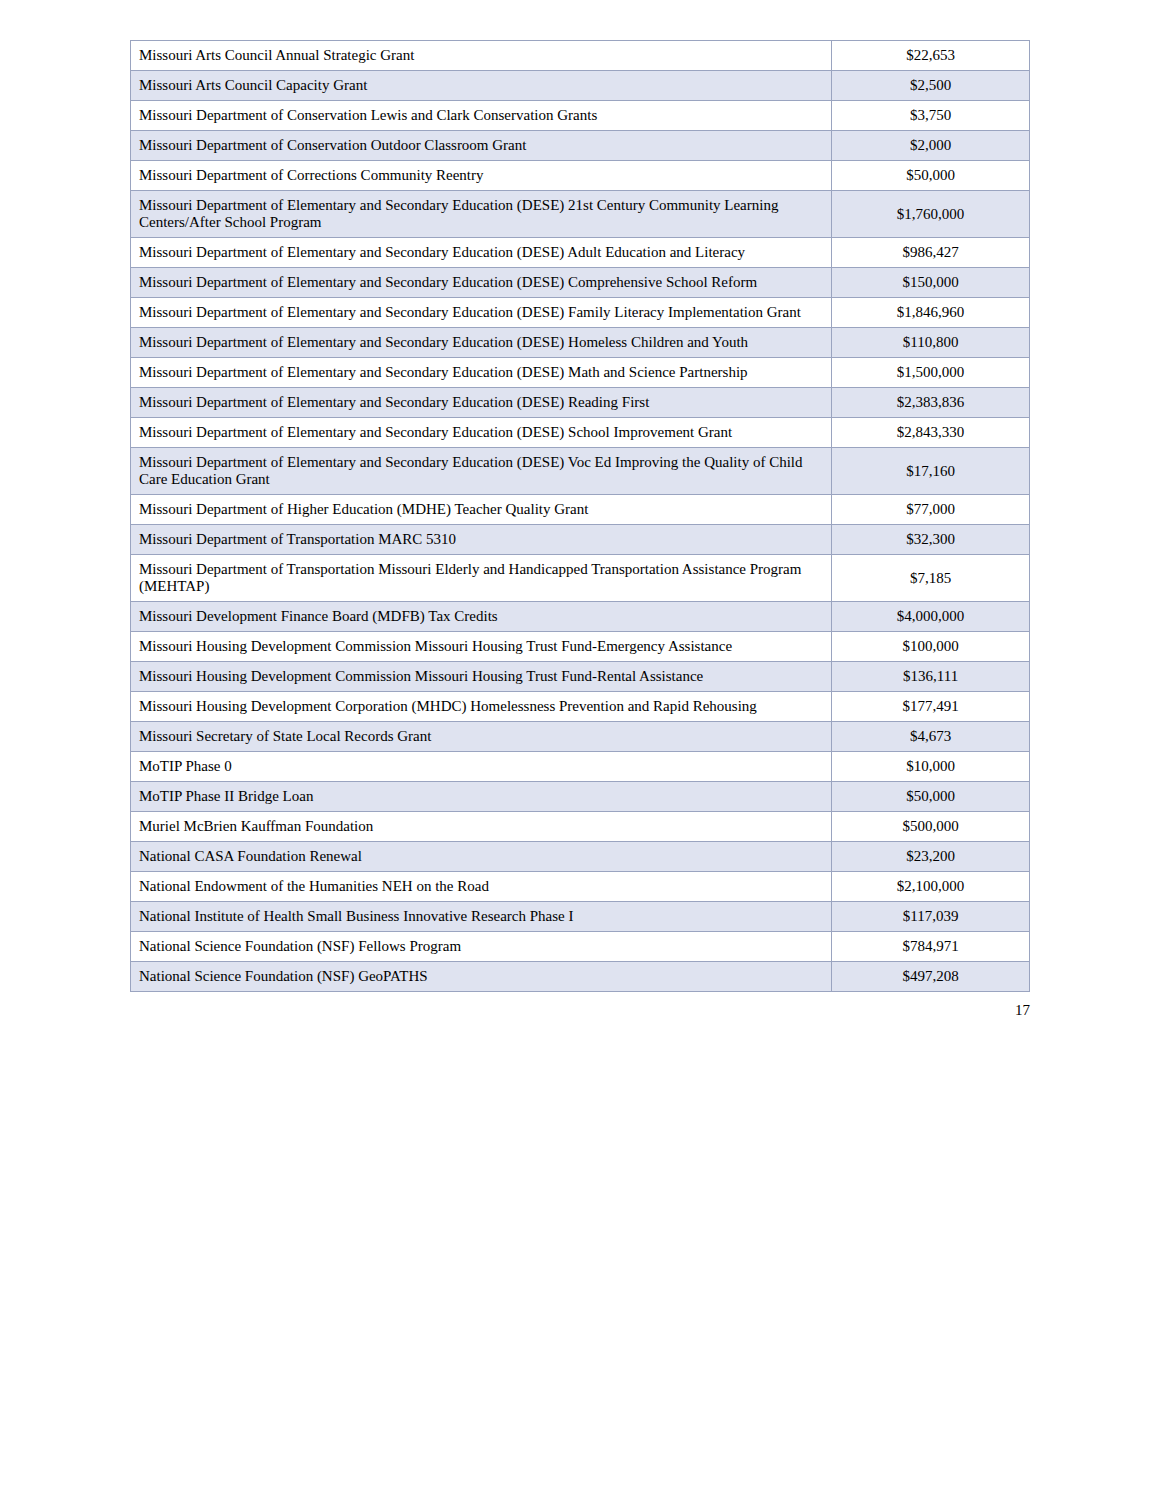| Missouri Arts Council Annual Strategic Grant | $22,653 |
| Missouri Arts Council Capacity Grant | $2,500 |
| Missouri Department of Conservation Lewis and Clark Conservation Grants | $3,750 |
| Missouri Department of Conservation Outdoor Classroom Grant | $2,000 |
| Missouri Department of Corrections Community Reentry | $50,000 |
| Missouri Department of Elementary and Secondary Education (DESE) 21st Century Community Learning Centers/After School Program | $1,760,000 |
| Missouri Department of Elementary and Secondary Education (DESE) Adult Education and Literacy | $986,427 |
| Missouri Department of Elementary and Secondary Education (DESE) Comprehensive School Reform | $150,000 |
| Missouri Department of Elementary and Secondary Education (DESE) Family Literacy Implementation Grant | $1,846,960 |
| Missouri Department of Elementary and Secondary Education (DESE) Homeless Children and Youth | $110,800 |
| Missouri Department of Elementary and Secondary Education (DESE) Math and Science Partnership | $1,500,000 |
| Missouri Department of Elementary and Secondary Education (DESE) Reading First | $2,383,836 |
| Missouri Department of Elementary and Secondary Education (DESE) School Improvement Grant | $2,843,330 |
| Missouri Department of Elementary and Secondary Education (DESE) Voc Ed Improving the Quality of Child Care Education Grant | $17,160 |
| Missouri Department of Higher Education (MDHE) Teacher Quality Grant | $77,000 |
| Missouri Department of Transportation MARC 5310 | $32,300 |
| Missouri Department of Transportation Missouri Elderly and Handicapped Transportation Assistance Program (MEHTAP) | $7,185 |
| Missouri Development Finance Board (MDFB) Tax Credits | $4,000,000 |
| Missouri Housing Development Commission Missouri Housing Trust Fund-Emergency Assistance | $100,000 |
| Missouri Housing Development Commission Missouri Housing Trust Fund-Rental Assistance | $136,111 |
| Missouri Housing Development Corporation (MHDC) Homelessness Prevention and Rapid Rehousing | $177,491 |
| Missouri Secretary of State Local Records Grant | $4,673 |
| MoTIP Phase 0 | $10,000 |
| MoTIP Phase II Bridge Loan | $50,000 |
| Muriel McBrien Kauffman Foundation | $500,000 |
| National CASA Foundation Renewal | $23,200 |
| National Endowment of the Humanities NEH on the Road | $2,100,000 |
| National Institute of Health Small Business Innovative Research Phase I | $117,039 |
| National Science Foundation (NSF) Fellows Program | $784,971 |
| National Science Foundation (NSF) GeoPATHS | $497,208 |
17